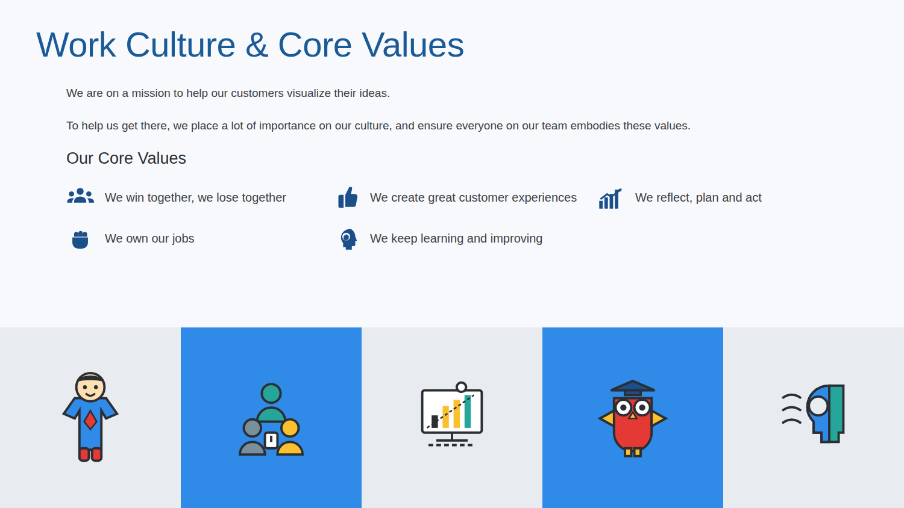Work Culture & Core Values
We are on a mission to help our customers visualize their ideas.
To help us get there, we place a lot of importance on our culture, and ensure everyone on our team embodies these values.
Our Core Values
We win together, we lose together
We create great customer experiences
We reflect, plan and act
We own our jobs
We keep learning and improving